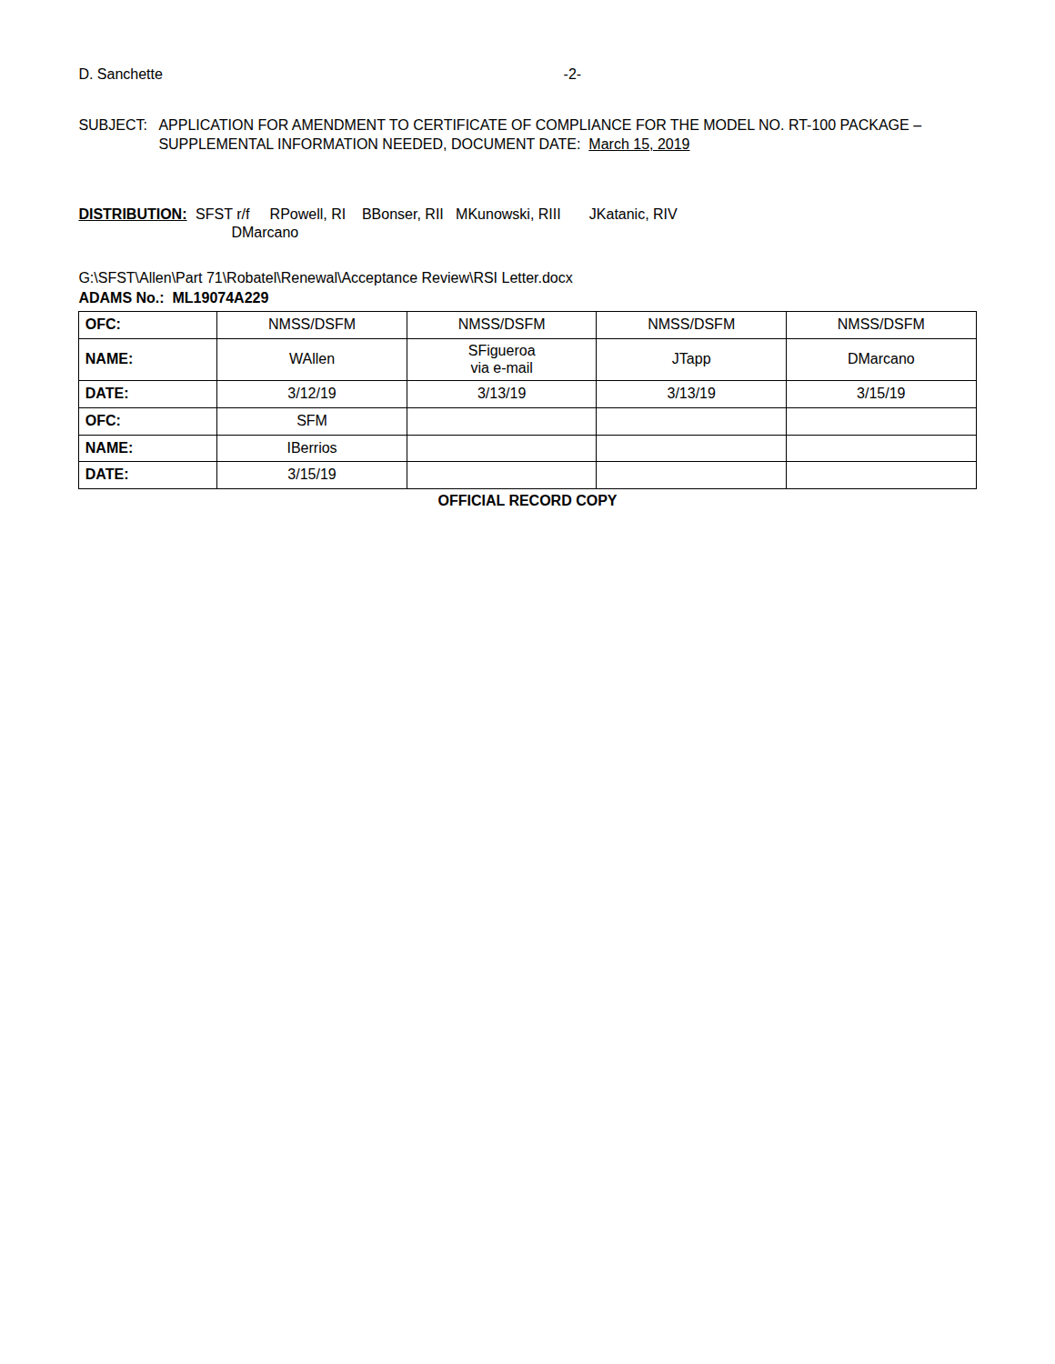D. Sanchette
-2-
SUBJECT:
APPLICATION FOR AMENDMENT TO CERTIFICATE OF COMPLIANCE FOR THE MODEL NO. RT-100 PACKAGE – SUPPLEMENTAL INFORMATION NEEDED, DOCUMENT DATE: March 15, 2019
DISTRIBUTION:
SFST r/f RPowell, RI BBonser, RII MKunowski, RIII JKatanic, RIV
DMarcano
G:\SFST\Allen\Part 71\Robatel\Renewal\Acceptance Review\RSI Letter.docx
ADAMS No.: ML19074A229
| OFC: | NMSS/DSFM | NMSS/DSFM | NMSS/DSFM | NMSS/DSFM |
| NAME: | WAllen | SFigueroa via e-mail | JTapp | DMarcano |
| DATE: | 3/12/19 | 3/13/19 | 3/13/19 | 3/15/19 |
| OFC: | SFM | | | |
| NAME: | IBerrios | | | |
| DATE: | 3/15/19 | | | |
OFFICIAL RECORD COPY